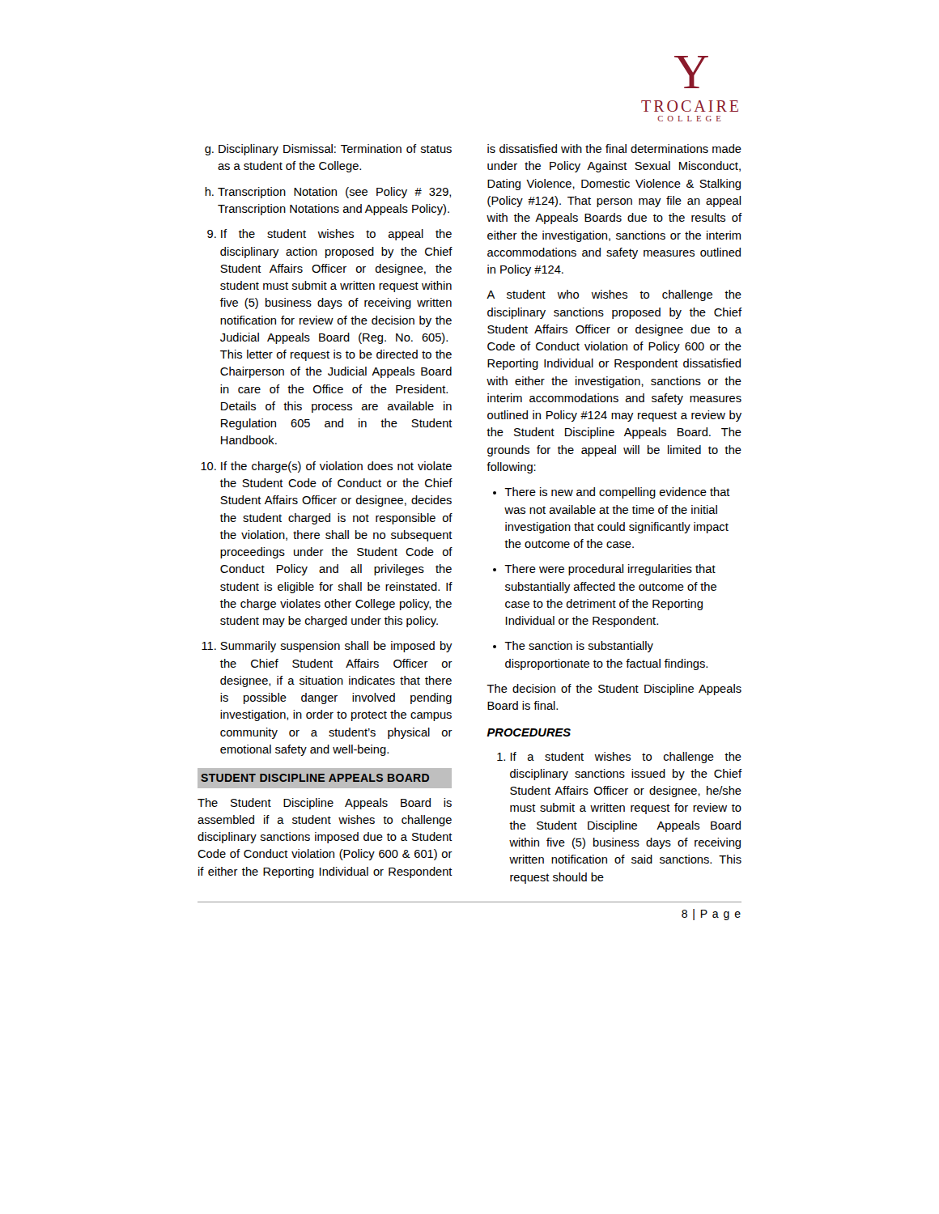Y TROCAIRE COLLEGE
Disciplinary Dismissal: Termination of status as a student of the College.
Transcription Notation (see Policy # 329, Transcription Notations and Appeals Policy).
If the student wishes to appeal the disciplinary action proposed by the Chief Student Affairs Officer or designee, the student must submit a written request within five (5) business days of receiving written notification for review of the decision by the Judicial Appeals Board (Reg. No. 605). This letter of request is to be directed to the Chairperson of the Judicial Appeals Board in care of the Office of the President. Details of this process are available in Regulation 605 and in the Student Handbook.
If the charge(s) of violation does not violate the Student Code of Conduct or the Chief Student Affairs Officer or designee, decides the student charged is not responsible of the violation, there shall be no subsequent proceedings under the Student Code of Conduct Policy and all privileges the student is eligible for shall be reinstated. If the charge violates other College policy, the student may be charged under this policy.
Summarily suspension shall be imposed by the Chief Student Affairs Officer or designee, if a situation indicates that there is possible danger involved pending investigation, in order to protect the campus community or a student’s physical or emotional safety and well-being.
STUDENT DISCIPLINE APPEALS BOARD
The Student Discipline Appeals Board is assembled if a student wishes to challenge disciplinary sanctions imposed due to a Student Code of Conduct violation (Policy 600 & 601) or if either the Reporting Individual or Respondent is dissatisfied with the final determinations made under the Policy Against Sexual Misconduct, Dating Violence, Domestic Violence & Stalking (Policy #124). That person may file an appeal with the Appeals Boards due to the results of either the investigation, sanctions or the interim accommodations and safety measures outlined in Policy #124.
A student who wishes to challenge the disciplinary sanctions proposed by the Chief Student Affairs Officer or designee due to a Code of Conduct violation of Policy 600 or the Reporting Individual or Respondent dissatisfied with either the investigation, sanctions or the interim accommodations and safety measures outlined in Policy #124 may request a review by the Student Discipline Appeals Board. The grounds for the appeal will be limited to the following:
There is new and compelling evidence that was not available at the time of the initial investigation that could significantly impact the outcome of the case.
There were procedural irregularities that substantially affected the outcome of the case to the detriment of the Reporting Individual or the Respondent.
The sanction is substantially disproportionate to the factual findings.
The decision of the Student Discipline Appeals Board is final.
PROCEDURES
If a student wishes to challenge the disciplinary sanctions issued by the Chief Student Affairs Officer or designee, he/she must submit a written request for review to the Student Discipline Appeals Board within five (5) business days of receiving written notification of said sanctions. This request should be
8 | P a g e